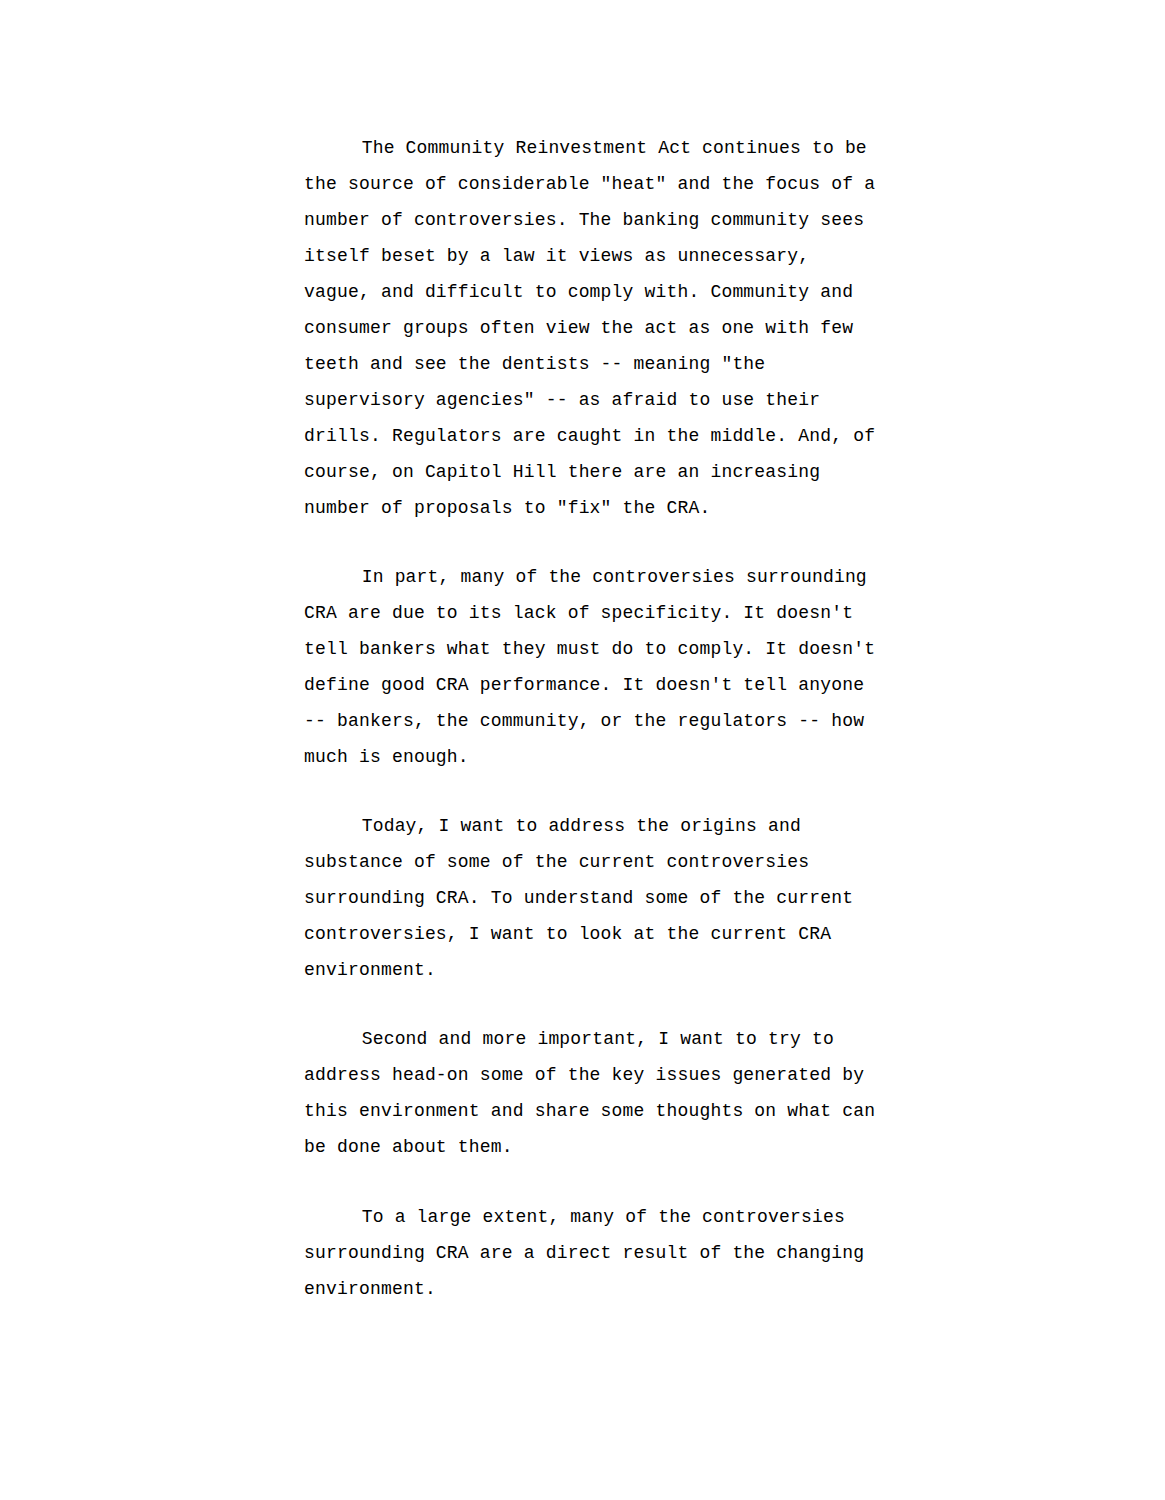The Community Reinvestment Act continues to be the source of considerable "heat" and the focus of a number of controversies. The banking community sees itself beset by a law it views as unnecessary, vague, and difficult to comply with. Community and consumer groups often view the act as one with few teeth and see the dentists -- meaning "the supervisory agencies" -- as afraid to use their drills. Regulators are caught in the middle. And, of course, on Capitol Hill there are an increasing number of proposals to "fix" the CRA.
In part, many of the controversies surrounding CRA are due to its lack of specificity. It doesn't tell bankers what they must do to comply. It doesn't define good CRA performance. It doesn't tell anyone -- bankers, the community, or the regulators -- how much is enough.
Today, I want to address the origins and substance of some of the current controversies surrounding CRA. To understand some of the current controversies, I want to look at the current CRA environment.
Second and more important, I want to try to address head-on some of the key issues generated by this environment and share some thoughts on what can be done about them.
To a large extent, many of the controversies surrounding CRA are a direct result of the changing environment.